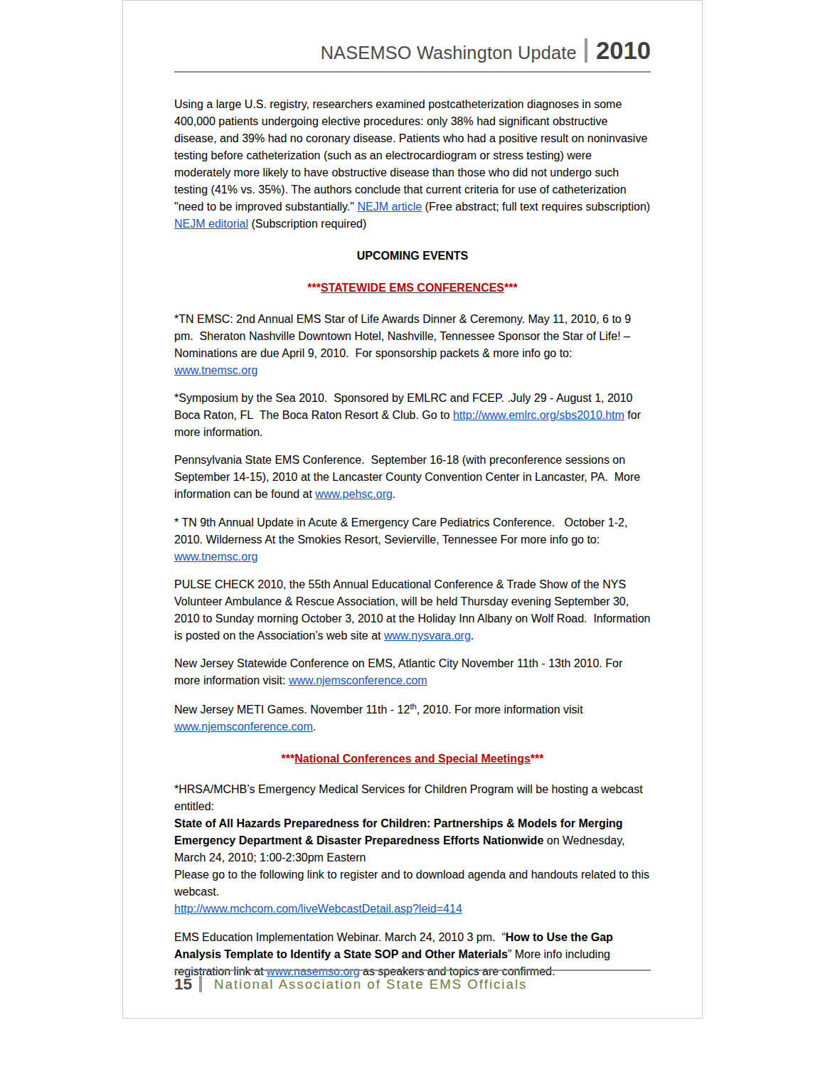NASEMSO Washington Update 2010
Using a large U.S. registry, researchers examined postcatheterization diagnoses in some 400,000 patients undergoing elective procedures: only 38% had significant obstructive disease, and 39% had no coronary disease. Patients who had a positive result on noninvasive testing before catheterization (such as an electrocardiogram or stress testing) were moderately more likely to have obstructive disease than those who did not undergo such testing (41% vs. 35%). The authors conclude that current criteria for use of catheterization "need to be improved substantially." NEJM article (Free abstract; full text requires subscription) NEJM editorial (Subscription required)
UPCOMING EVENTS
***STATEWIDE EMS CONFERENCES***
*TN EMSC: 2nd Annual EMS Star of Life Awards Dinner & Ceremony. May 11, 2010, 6 to 9 pm. Sheraton Nashville Downtown Hotel, Nashville, Tennessee Sponsor the Star of Life! – Nominations are due April 9, 2010. For sponsorship packets & more info go to: www.tnemsc.org
*Symposium by the Sea 2010. Sponsored by EMLRC and FCEP. .July 29 - August 1, 2010 Boca Raton, FL The Boca Raton Resort & Club. Go to http://www.emlrc.org/sbs2010.htm for more information.
Pennsylvania State EMS Conference. September 16-18 (with preconference sessions on September 14-15), 2010 at the Lancaster County Convention Center in Lancaster, PA. More information can be found at www.pehsc.org.
* TN 9th Annual Update in Acute & Emergency Care Pediatrics Conference. October 1-2, 2010. Wilderness At the Smokies Resort, Sevierville, Tennessee For more info go to: www.tnemsc.org
PULSE CHECK 2010, the 55th Annual Educational Conference & Trade Show of the NYS Volunteer Ambulance & Rescue Association, will be held Thursday evening September 30, 2010 to Sunday morning October 3, 2010 at the Holiday Inn Albany on Wolf Road. Information is posted on the Association’s web site at www.nysvara.org.
New Jersey Statewide Conference on EMS, Atlantic City November 11th - 13th 2010. For more information visit: www.njemsconference.com
New Jersey METI Games. November 11th - 12th, 2010. For more information visit www.njemsconference.com.
***National Conferences and Special Meetings***
*HRSA/MCHB’s Emergency Medical Services for Children Program will be hosting a webcast entitled:
State of All Hazards Preparedness for Children: Partnerships & Models for Merging Emergency Department & Disaster Preparedness Efforts Nationwide on Wednesday, March 24, 2010; 1:00-2:30pm Eastern
Please go to the following link to register and to download agenda and handouts related to this webcast.
http://www.mchcom.com/liveWebcastDetail.asp?leid=414
EMS Education Implementation Webinar. March 24, 2010 3 pm. “How to Use the Gap Analysis Template to Identify a State SOP and Other Materials” More info including registration link at www.nasemso.org as speakers and topics are confirmed.
15 National Association of State EMS Officials